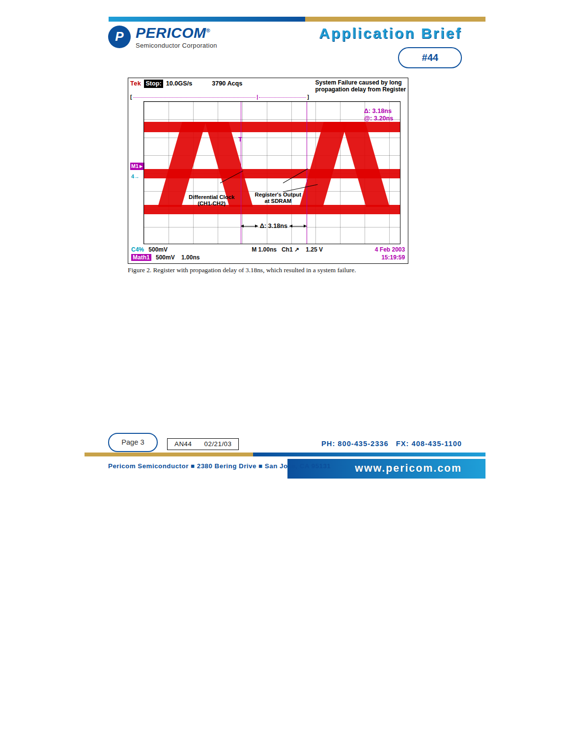P
PERICOM®
Semiconductor Corporation
Application Brief
#44
Tek Stop: 10.0GS/s 3790 Acqs System Failure caused by long
propagation delay from Register
[ | ]
M1► 4→
T
Δ: 3.18ns
@: 3.20ns
Differential Clock
(CH1-CH2)
Register's Output
at SDRAM
Δ: 3.18ns
C4% 500mV
Math1 500mV 1.00ns
M 1.00ns Ch1 ↗ 1.25 V
4 Feb 2003
15:19:59
Figure 2. Register with propagation delay of 3.18ns, which resulted in a system failure.
Page 3
AN44 02/21/03
PH: 800-435-2336 FX: 408-435-1100
Pericom Semiconductor ■ 2380 Bering Drive ■ San Jose, CA 95131
www.pericom.com